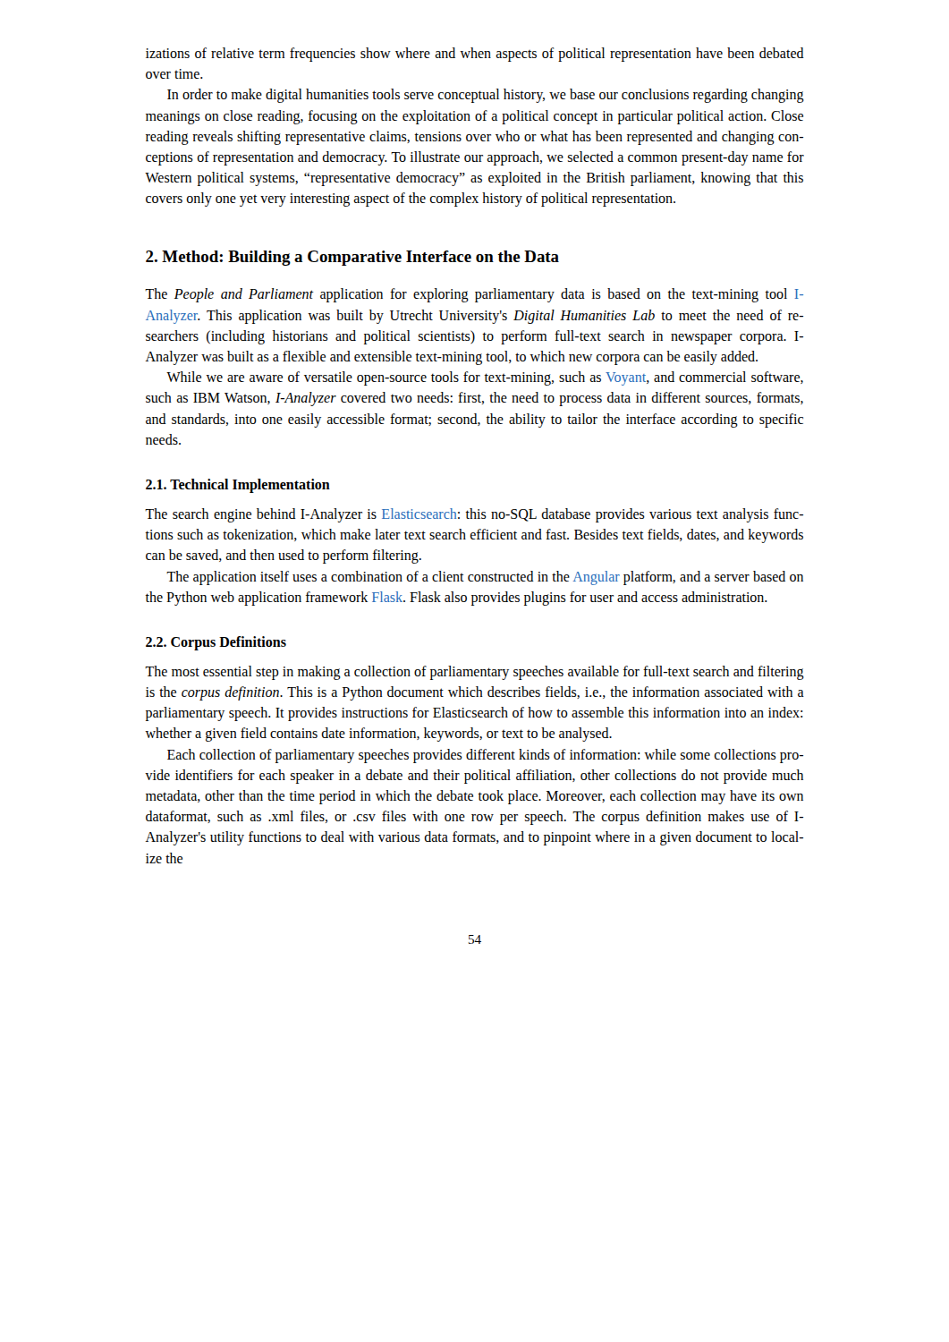izations of relative term frequencies show where and when aspects of political representation have been debated over time.
In order to make digital humanities tools serve conceptual history, we base our conclusions regarding changing meanings on close reading, focusing on the exploitation of a political concept in particular political action. Close reading reveals shifting representative claims, tensions over who or what has been represented and changing conceptions of representation and democracy. To illustrate our approach, we selected a common present-day name for Western political systems, “representative democracy” as exploited in the British parliament, knowing that this covers only one yet very interesting aspect of the complex history of political representation.
2. Method: Building a Comparative Interface on the Data
The People and Parliament application for exploring parliamentary data is based on the text-mining tool I-Analyzer. This application was built by Utrecht University's Digital Humanities Lab to meet the need of researchers (including historians and political scientists) to perform full-text search in newspaper corpora. I-Analyzer was built as a flexible and extensible text-mining tool, to which new corpora can be easily added.
While we are aware of versatile open-source tools for text-mining, such as Voyant, and commercial software, such as IBM Watson, I-Analyzer covered two needs: first, the need to process data in different sources, formats, and standards, into one easily accessible format; second, the ability to tailor the interface according to specific needs.
2.1. Technical Implementation
The search engine behind I-Analyzer is Elasticsearch: this no-SQL database provides various text analysis functions such as tokenization, which make later text search efficient and fast. Besides text fields, dates, and keywords can be saved, and then used to perform filtering.
The application itself uses a combination of a client constructed in the Angular platform, and a server based on the Python web application framework Flask. Flask also provides plugins for user and access administration.
2.2. Corpus Definitions
The most essential step in making a collection of parliamentary speeches available for full-text search and filtering is the corpus definition. This is a Python document which describes fields, i.e., the information associated with a parliamentary speech. It provides instructions for Elasticsearch of how to assemble this information into an index: whether a given field contains date information, keywords, or text to be analysed.
Each collection of parliamentary speeches provides different kinds of information: while some collections provide identifiers for each speaker in a debate and their political affiliation, other collections do not provide much metadata, other than the time period in which the debate took place. Moreover, each collection may have its own dataformat, such as .xml files, or .csv files with one row per speech. The corpus definition makes use of I-Analyzer's utility functions to deal with various data formats, and to pinpoint where in a given document to localize the
54